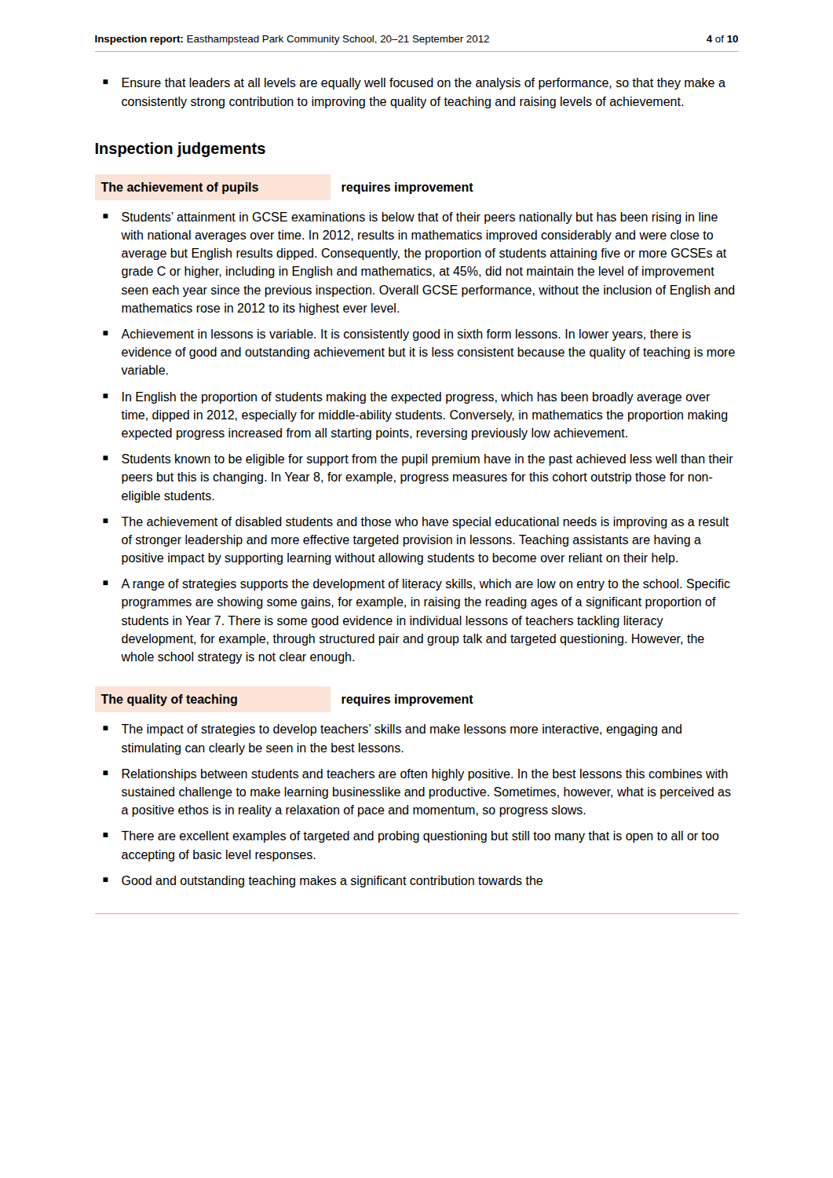Inspection report: Easthampstead Park Community School, 20–21 September 2012
4 of 10
Ensure that leaders at all levels are equally well focused on the analysis of performance, so that they make a consistently strong contribution to improving the quality of teaching and raising levels of achievement.
Inspection judgements
The achievement of pupils
requires improvement
Students’ attainment in GCSE examinations is below that of their peers nationally but has been rising in line with national averages over time. In 2012, results in mathematics improved considerably and were close to average but English results dipped. Consequently, the proportion of students attaining five or more GCSEs at grade C or higher, including in English and mathematics, at 45%, did not maintain the level of improvement seen each year since the previous inspection. Overall GCSE performance, without the inclusion of English and mathematics rose in 2012 to its highest ever level.
Achievement in lessons is variable. It is consistently good in sixth form lessons. In lower years, there is evidence of good and outstanding achievement but it is less consistent because the quality of teaching is more variable.
In English the proportion of students making the expected progress, which has been broadly average over time, dipped in 2012, especially for middle-ability students. Conversely, in mathematics the proportion making expected progress increased from all starting points, reversing previously low achievement.
Students known to be eligible for support from the pupil premium have in the past achieved less well than their peers but this is changing. In Year 8, for example, progress measures for this cohort outstrip those for non-eligible students.
The achievement of disabled students and those who have special educational needs is improving as a result of stronger leadership and more effective targeted provision in lessons. Teaching assistants are having a positive impact by supporting learning without allowing students to become over reliant on their help.
A range of strategies supports the development of literacy skills, which are low on entry to the school. Specific programmes are showing some gains, for example, in raising the reading ages of a significant proportion of students in Year 7. There is some good evidence in individual lessons of teachers tackling literacy development, for example, through structured pair and group talk and targeted questioning. However, the whole school strategy is not clear enough.
The quality of teaching
requires improvement
The impact of strategies to develop teachers’ skills and make lessons more interactive, engaging and stimulating can clearly be seen in the best lessons.
Relationships between students and teachers are often highly positive. In the best lessons this combines with sustained challenge to make learning businesslike and productive. Sometimes, however, what is perceived as a positive ethos is in reality a relaxation of pace and momentum, so progress slows.
There are excellent examples of targeted and probing questioning but still too many that is open to all or too accepting of basic level responses.
Good and outstanding teaching makes a significant contribution towards the